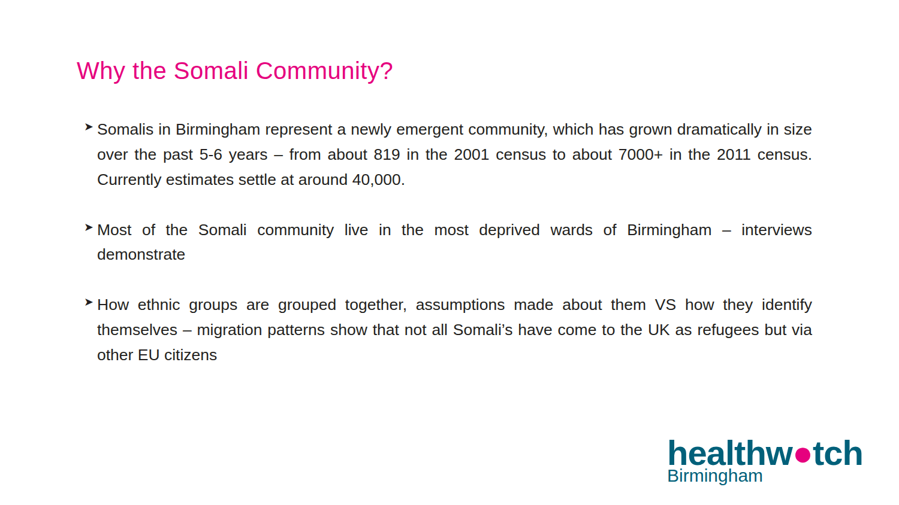Why the Somali Community?
Somalis in Birmingham represent a newly emergent community, which has grown dramatically in size over the past 5-6 years – from about 819 in the 2001 census to about 7000+ in the 2011 census. Currently estimates settle at around 40,000.
Most of the Somali community live in the most deprived wards of Birmingham – interviews demonstrate
How ethnic groups are grouped together, assumptions made about them VS how they identify themselves – migration patterns show that not all Somali’s have come to the UK as refugees but via other EU citizens
healthw●tch
Birmingham